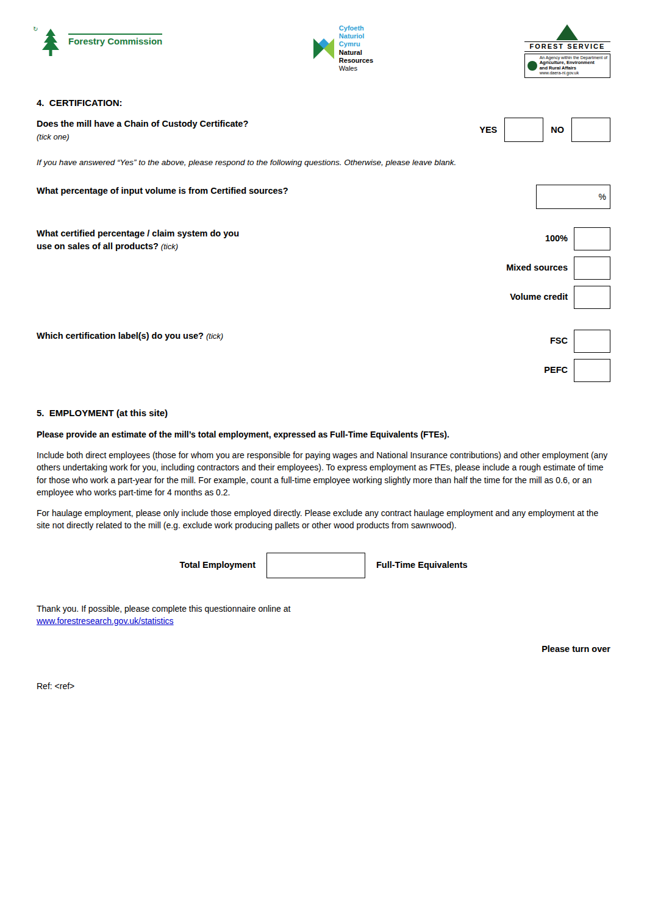↻
Forestry Commission
Cyfoeth
Naturiol
Cymru
Natural
Resources
Wales
FOREST SERVICE
An Agency within the Department of Agriculture, Environment
and Rural Affairs www.daera-ni.gov.uk
4. CERTIFICATION:
Does the mill have a Chain of Custody Certificate?
(tick one)
YES
NO
If you have answered “Yes” to the above, please respond to the following questions. Otherwise, please leave blank.
What percentage of input volume is from Certified sources?
%
What certified percentage / claim system do you
use on sales of all products? (tick)
100%
Mixed sources
Volume credit
Which certification label(s) do you use? (tick)
FSC
PEFC
5. EMPLOYMENT (at this site)
Please provide an estimate of the mill’s total employment, expressed as Full-Time Equivalents (FTEs).
Include both direct employees (those for whom you are responsible for paying wages and National Insurance contributions) and other employment (any others undertaking work for you, including contractors and their employees). To express employment as FTEs, please include a rough estimate of time for those who work a part-year for the mill. For example, count a full-time employee working slightly more than half the time for the mill as 0.6, or an employee who works part-time for 4 months as 0.2.
For haulage employment, please only include those employed directly. Please exclude any contract haulage employment and any employment at the site not directly related to the mill (e.g. exclude work producing pallets or other wood products from sawnwood).
Total Employment
Full-Time Equivalents
Thank you. If possible, please complete this questionnaire online at
www.forestresearch.gov.uk/statistics
Please turn over
Ref: <ref>